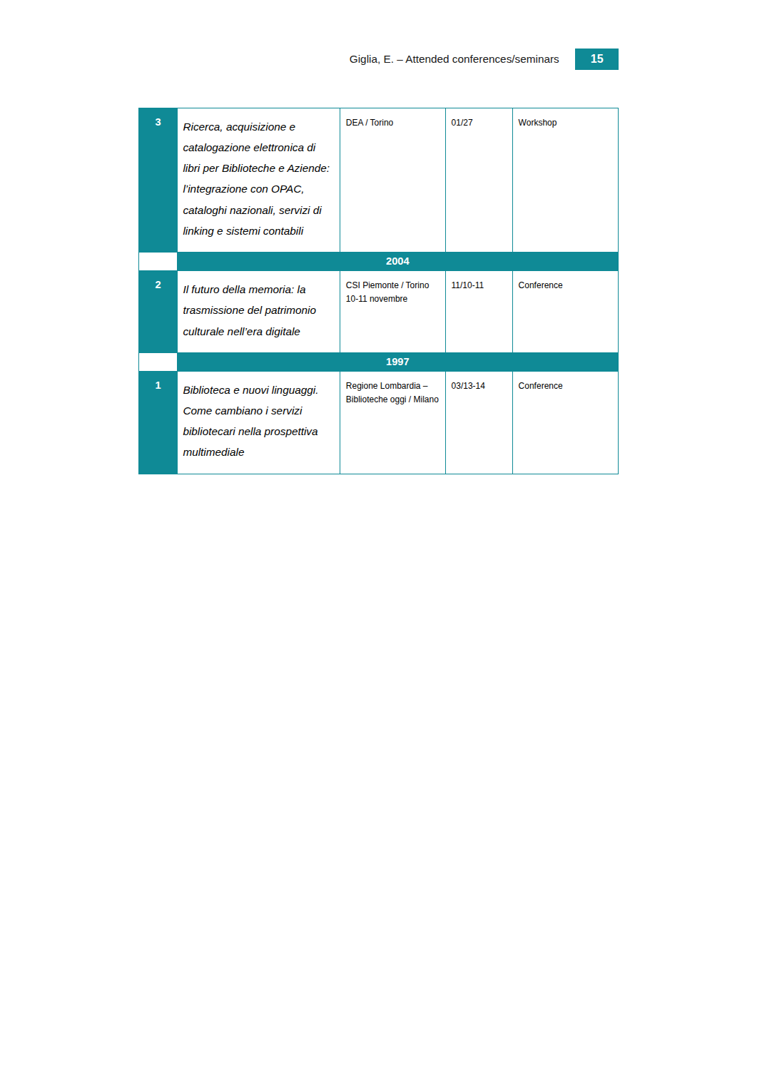Giglia, E. – Attended conferences/seminars
15
| 3 | Ricerca, acquisizione e catalogazione elettronica di libri per Biblioteche e Aziende: l’integrazione con OPAC, cataloghi nazionali, servizi di linking e sistemi contabili | DEA / Torino | 01/27 | Workshop |
| | 2004 |
| 2 | Il futuro della memoria: la trasmissione del patrimonio culturale nell’era digitale | CSI Piemonte / Torino 10-11 novembre | 11/10-11 | Conference |
| | 1997 |
| 1 | Biblioteca e nuovi linguaggi. Come cambiano i servizi bibliotecari nella prospettiva multimediale | Regione Lombardia – Biblioteche oggi / Milano | 03/13-14 | Conference |